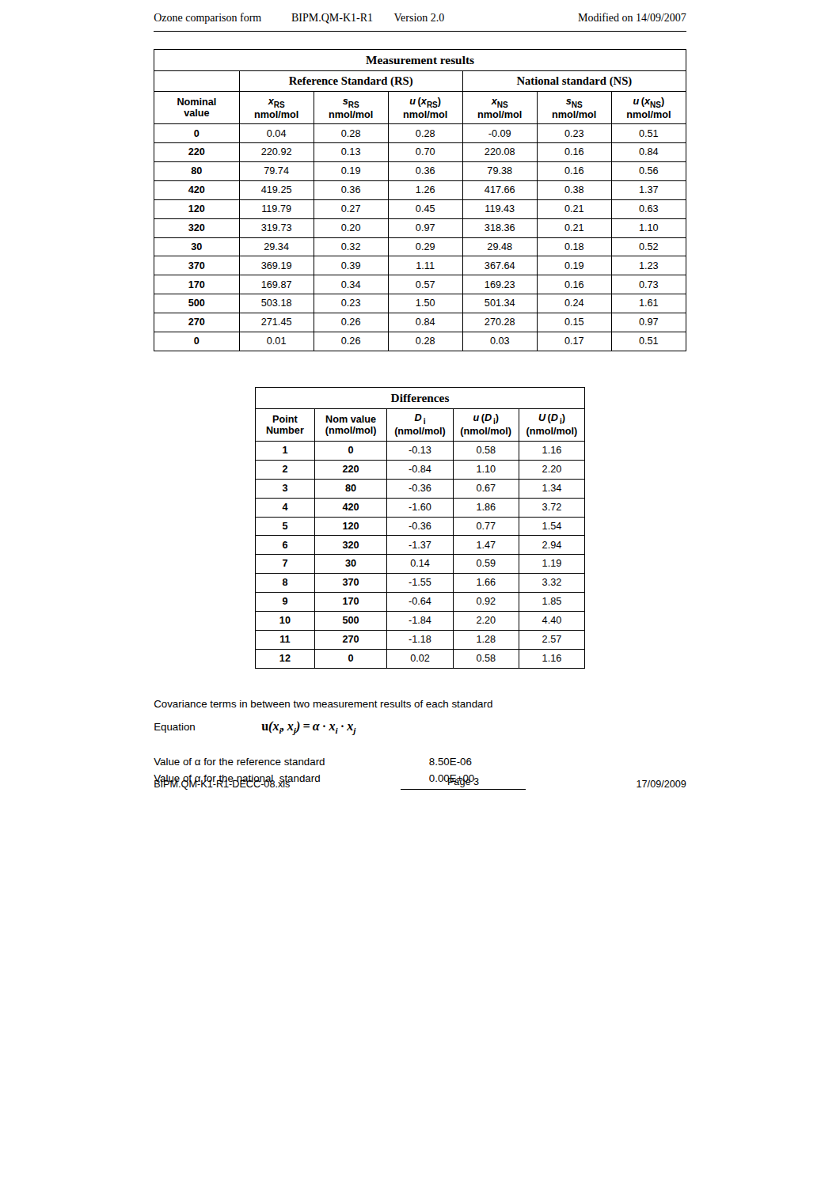Ozone comparison form BIPM.QM-K1-R1 Version 2.0
Modified on 14/09/2007
| Measurement results |
| --- |
| | Reference Standard (RS) | National standard (NS) |
| Nominal value | x RS nmol/mol | s RS nmol/mol | u ( x RS ) nmol/mol | x NS nmol/mol | s NS nmol/mol | u ( x NS ) nmol/mol |
| 0 | 0.04 | 0.28 | 0.28 | -0.09 | 0.23 | 0.51 |
| 220 | 220.92 | 0.13 | 0.70 | 220.08 | 0.16 | 0.84 |
| 80 | 79.74 | 0.19 | 0.36 | 79.38 | 0.16 | 0.56 |
| 420 | 419.25 | 0.36 | 1.26 | 417.66 | 0.38 | 1.37 |
| 120 | 119.79 | 0.27 | 0.45 | 119.43 | 0.21 | 0.63 |
| 320 | 319.73 | 0.20 | 0.97 | 318.36 | 0.21 | 1.10 |
| 30 | 29.34 | 0.32 | 0.29 | 29.48 | 0.18 | 0.52 |
| 370 | 369.19 | 0.39 | 1.11 | 367.64 | 0.19 | 1.23 |
| 170 | 169.87 | 0.34 | 0.57 | 169.23 | 0.16 | 0.73 |
| 500 | 503.18 | 0.23 | 1.50 | 501.34 | 0.24 | 1.61 |
| 270 | 271.45 | 0.26 | 0.84 | 270.28 | 0.15 | 0.97 |
| 0 | 0.01 | 0.26 | 0.28 | 0.03 | 0.17 | 0.51 |
| Differences |
| --- |
| Point Number | Nom value (nmol/mol) | D i (nmol/mol) | u ( D i ) (nmol/mol) | U ( D i ) (nmol/mol) |
| 1 | 0 | -0.13 | 0.58 | 1.16 |
| 2 | 220 | -0.84 | 1.10 | 2.20 |
| 3 | 80 | -0.36 | 0.67 | 1.34 |
| 4 | 420 | -1.60 | 1.86 | 3.72 |
| 5 | 120 | -0.36 | 0.77 | 1.54 |
| 6 | 320 | -1.37 | 1.47 | 2.94 |
| 7 | 30 | 0.14 | 0.59 | 1.19 |
| 8 | 370 | -1.55 | 1.66 | 3.32 |
| 9 | 170 | -0.64 | 0.92 | 1.85 |
| 10 | 500 | -1.84 | 2.20 | 4.40 |
| 11 | 270 | -1.18 | 1.28 | 2.57 |
| 12 | 0 | 0.02 | 0.58 | 1.16 |
Covariance terms in between two measurement results of each standard
Equation
u(xi, xj) = α · xi · xj
Value of α for the reference standard
8.50E-06
Value of α for the national standard
0.00E+00
BIPM.QM-K1-R1-DECC-08.xls
Page 3
17/09/2009